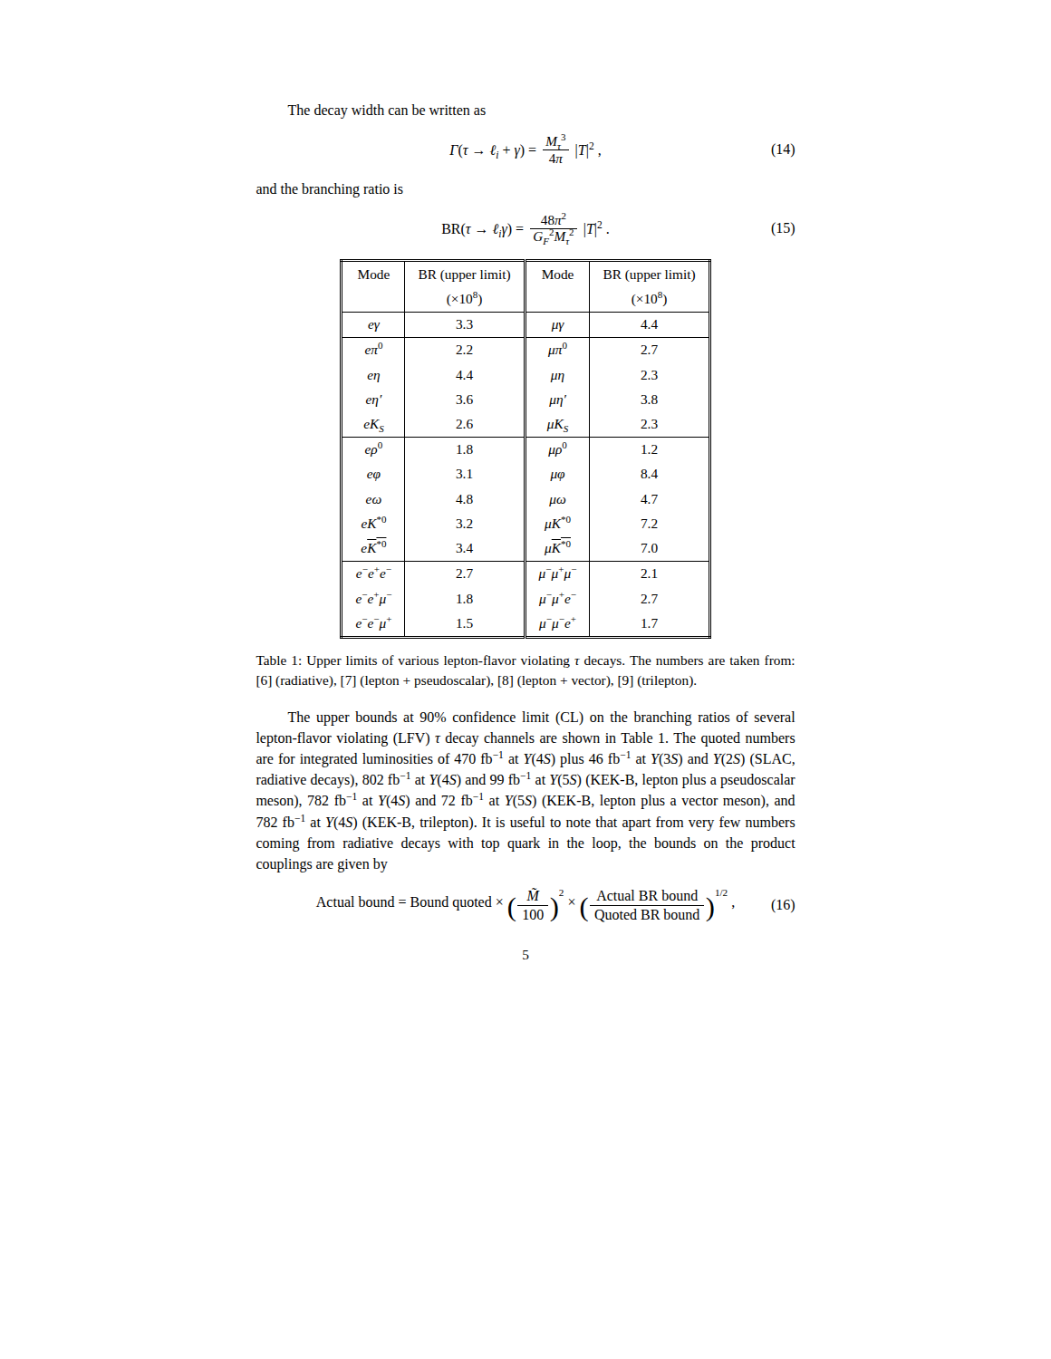The decay width can be written as
Γ(τ → ℓi + γ) = Mτ34π |T|2 ,
(14)
and the branching ratio is
BR(τ → ℓiγ) = 48π2 GF2Mτ2 |T|2 .
(15)
| Mode | BR (upper limit) | Mode | BR (upper limit) |
| | (×10 8 ) | | (×10 8 ) |
| eγ | 3.3 | μγ | 4.4 |
| eπ 0 | 2.2 | μπ 0 | 2.7 |
| eη | 4.4 | μη | 2.3 |
| eη′ | 3.6 | μη′ | 3.8 |
| eK S | 2.6 | μK S | 2.3 |
| eρ 0 | 1.8 | μρ 0 | 1.2 |
| eφ | 3.1 | μφ | 8.4 |
| eω | 4.8 | μω | 4.7 |
| eK *0 | 3.2 | μK *0 | 7.2 |
| e K *0 | 3.4 | μ K *0 | 7.0 |
| e − e + e − | 2.7 | μ − μ + μ − | 2.1 |
| e − e + μ − | 1.8 | μ − μ + e − | 2.7 |
| e − e − μ + | 1.5 | μ − μ − e + | 1.7 |
Table 1: Upper limits of various lepton-flavor violating τ decays. The numbers are taken from: [6] (radiative), [7] (lepton + pseudoscalar), [8] (lepton + vector), [9] (trilepton).
The upper bounds at 90% confidence limit (CL) on the branching ratios of several lepton-flavor violating (LFV) τ decay channels are shown in Table 1. The quoted numbers are for integrated luminosities of 470 fb−1 at Υ(4S) plus 46 fb−1 at Υ(3S) and Υ(2S) (SLAC, radiative decays), 802 fb−1 at Υ(4S) and 99 fb−1 at Υ(5S) (KEK-B, lepton plus a pseudoscalar meson), 782 fb−1 at Υ(4S) and 72 fb−1 at Υ(5S) (KEK-B, lepton plus a vector meson), and 782 fb−1 at Υ(4S) (KEK-B, trilepton). It is useful to note that apart from very few numbers coming from radiative decays with top quark in the loop, the bounds on the product couplings are given by
Actual bound = Bound quoted × (M̃100)2 × (Actual BR bound Quoted BR bound)1/2 ,
(16)
5